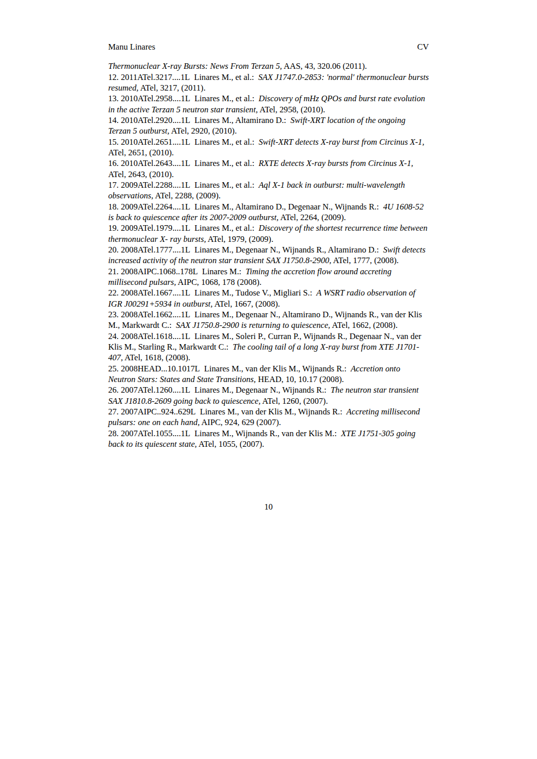Manu Linares
CV
Thermonuclear X-ray Bursts: News From Terzan 5, AAS, 43, 320.06 (2011).
12. 2011ATel.3217....1L Linares M., et al.: SAX J1747.0-2853: 'normal' thermonuclear bursts resumed, ATel, 3217, (2011).
13. 2010ATel.2958....1L Linares M., et al.: Discovery of mHz QPOs and burst rate evolution in the active Terzan 5 neutron star transient, ATel, 2958, (2010).
14. 2010ATel.2920....1L Linares M., Altamirano D.: Swift-XRT location of the ongoing Terzan 5 outburst, ATel, 2920, (2010).
15. 2010ATel.2651....1L Linares M., et al.: Swift-XRT detects X-ray burst from Circinus X-1, ATel, 2651, (2010).
16. 2010ATel.2643....1L Linares M., et al.: RXTE detects X-ray bursts from Circinus X-1, ATel, 2643, (2010).
17. 2009ATel.2288....1L Linares M., et al.: Aql X-1 back in outburst: multi-wavelength observations, ATel, 2288, (2009).
18. 2009ATel.2264....1L Linares M., Altamirano D., Degenaar N., Wijnands R.: 4U 1608-52 is back to quiescence after its 2007-2009 outburst, ATel, 2264, (2009).
19. 2009ATel.1979....1L Linares M., et al.: Discovery of the shortest recurrence time between thermonuclear X- ray bursts, ATel, 1979, (2009).
20. 2008ATel.1777....1L Linares M., Degenaar N., Wijnands R., Altamirano D.: Swift detects increased activity of the neutron star transient SAX J1750.8-2900, ATel, 1777, (2008).
21. 2008AIPC.1068..178L Linares M.: Timing the accretion flow around accreting millisecond pulsars, AIPC, 1068, 178 (2008).
22. 2008ATel.1667....1L Linares M., Tudose V., Migliari S.: A WSRT radio observation of IGR J00291+5934 in outburst, ATel, 1667, (2008).
23. 2008ATel.1662....1L Linares M., Degenaar N., Altamirano D., Wijnands R., van der Klis M., Markwardt C.: SAX J1750.8-2900 is returning to quiescence, ATel, 1662, (2008).
24. 2008ATel.1618....1L Linares M., Soleri P., Curran P., Wijnands R., Degenaar N., van der Klis M., Starling R., Markwardt C.: The cooling tail of a long X-ray burst from XTE J1701-407, ATel, 1618, (2008).
25. 2008HEAD...10.1017L Linares M., van der Klis M., Wijnands R.: Accretion onto Neutron Stars: States and State Transitions, HEAD, 10, 10.17 (2008).
26. 2007ATel.1260....1L Linares M., Degenaar N., Wijnands R.: The neutron star transient SAX J1810.8-2609 going back to quiescence, ATel, 1260, (2007).
27. 2007AIPC..924..629L Linares M., van der Klis M., Wijnands R.: Accreting millisecond pulsars: one on each hand, AIPC, 924, 629 (2007).
28. 2007ATel.1055....1L Linares M., Wijnands R., van der Klis M.: XTE J1751-305 going back to its quiescent state, ATel, 1055, (2007).
10